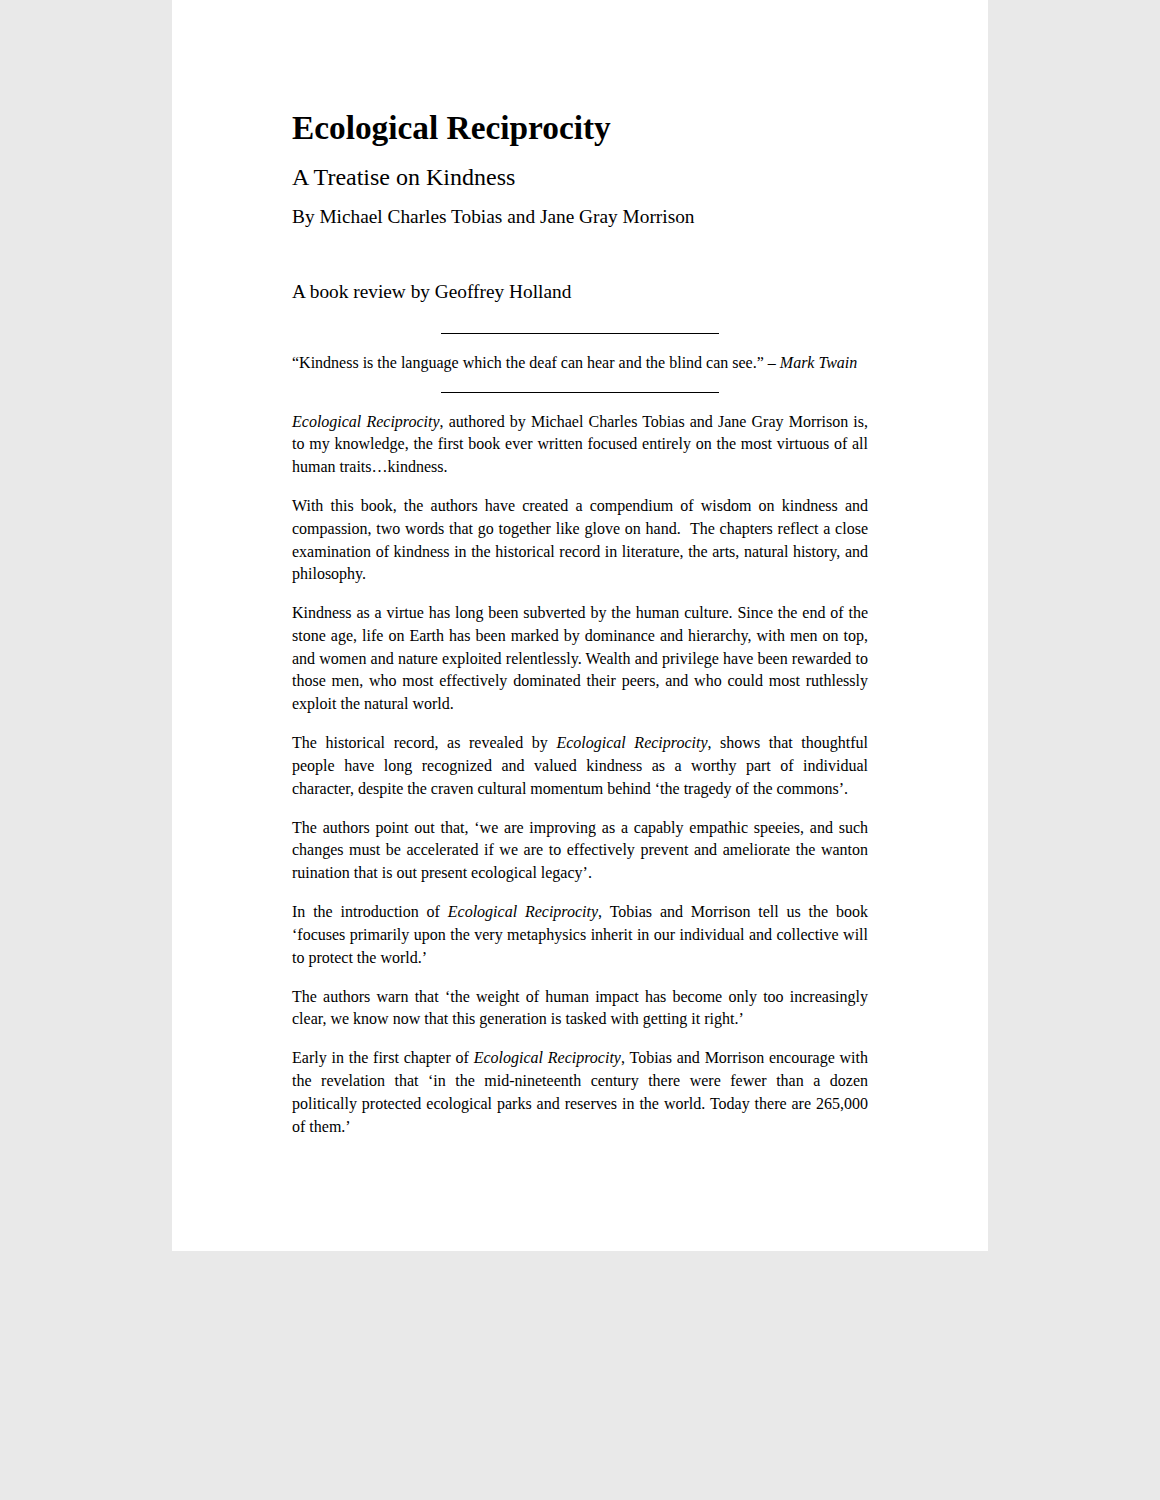Ecological Reciprocity
A Treatise on Kindness
By Michael Charles Tobias and Jane Gray Morrison
A book review by Geoffrey Holland
“Kindness is the language which the deaf can hear and the blind can see.” – Mark Twain
Ecological Reciprocity, authored by Michael Charles Tobias and Jane Gray Morrison is, to my knowledge, the first book ever written focused entirely on the most virtuous of all human traits…kindness.
With this book, the authors have created a compendium of wisdom on kindness and compassion, two words that go together like glove on hand. The chapters reflect a close examination of kindness in the historical record in literature, the arts, natural history, and philosophy.
Kindness as a virtue has long been subverted by the human culture. Since the end of the stone age, life on Earth has been marked by dominance and hierarchy, with men on top, and women and nature exploited relentlessly. Wealth and privilege have been rewarded to those men, who most effectively dominated their peers, and who could most ruthlessly exploit the natural world.
The historical record, as revealed by Ecological Reciprocity, shows that thoughtful people have long recognized and valued kindness as a worthy part of individual character, despite the craven cultural momentum behind ‘the tragedy of the commons’.
The authors point out that, ‘we are improving as a capably empathic speeies, and such changes must be accelerated if we are to effectively prevent and ameliorate the wanton ruination that is out present ecological legacy’.
In the introduction of Ecological Reciprocity, Tobias and Morrison tell us the book ‘focuses primarily upon the very metaphysics inherit in our individual and collective will to protect the world.’
The authors warn that ‘the weight of human impact has become only too increasingly clear, we know now that this generation is tasked with getting it right.’
Early in the first chapter of Ecological Reciprocity, Tobias and Morrison encourage with the revelation that ‘in the mid-nineteenth century there were fewer than a dozen politically protected ecological parks and reserves in the world. Today there are 265,000 of them.’